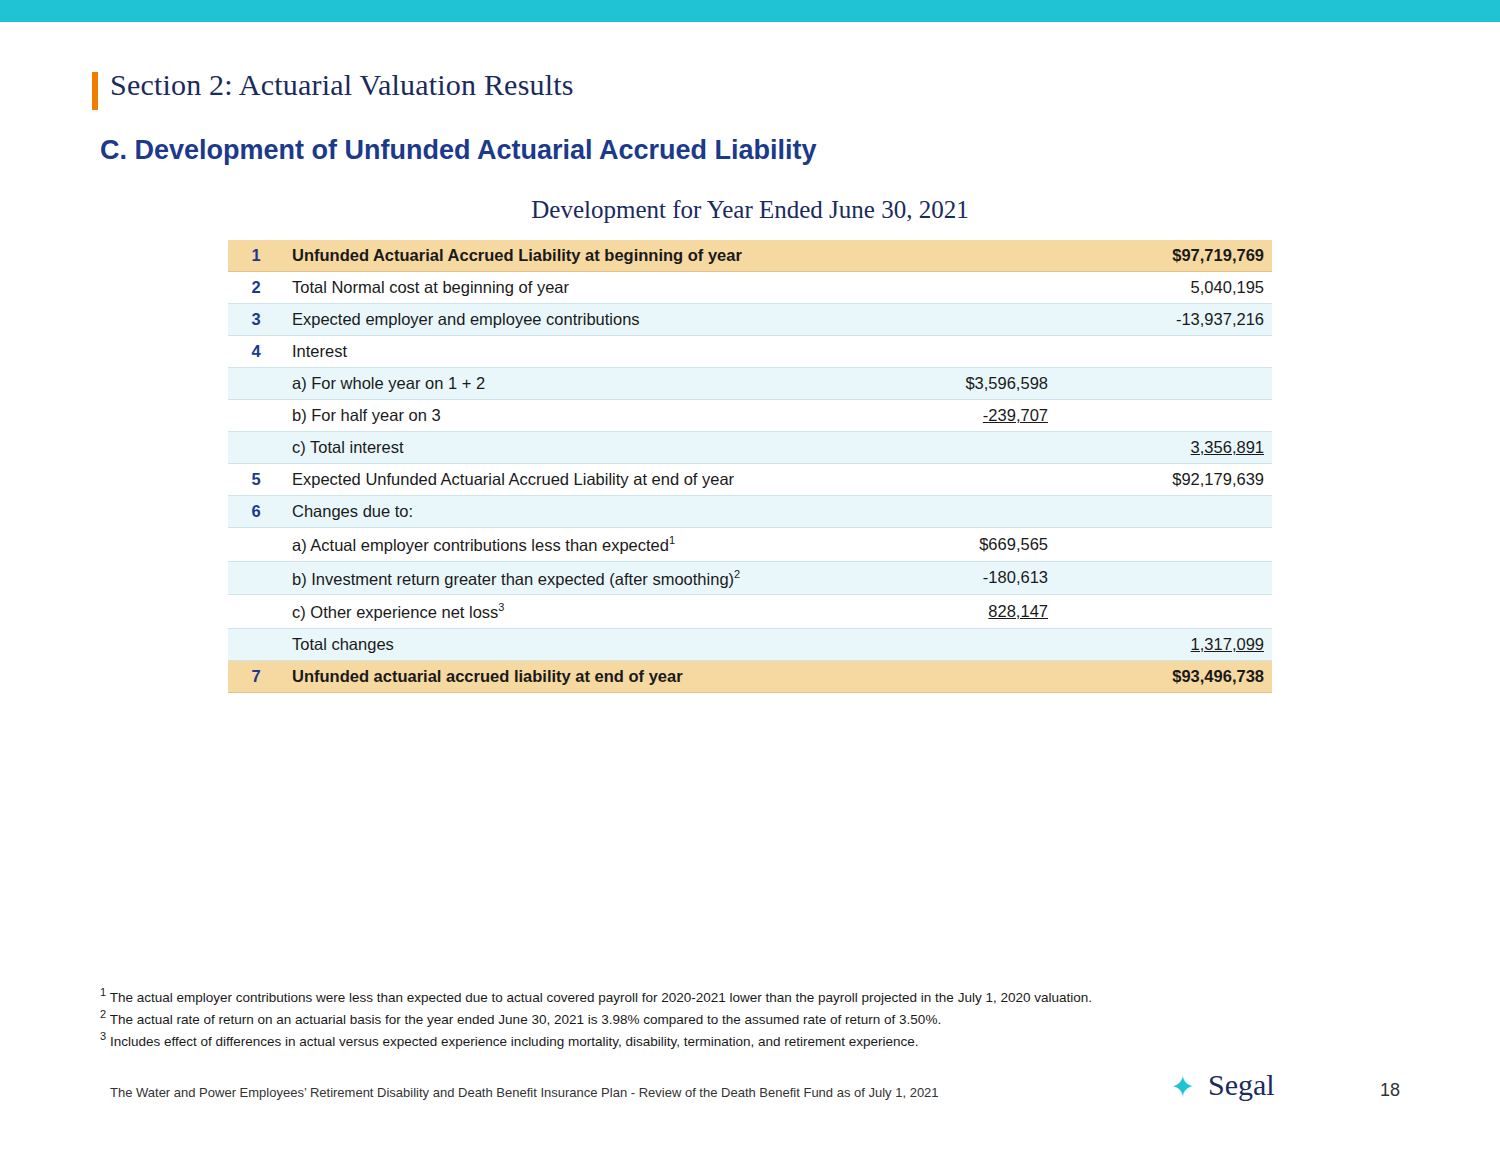Section 2: Actuarial Valuation Results
C. Development of Unfunded Actuarial Accrued Liability
Development for Year Ended June 30, 2021
| 1 | Unfunded Actuarial Accrued Liability at beginning of year | | $97,719,769 |
| 2 | Total Normal cost at beginning of year | | 5,040,195 |
| 3 | Expected employer and employee contributions | | -13,937,216 |
| 4 | Interest | | |
| | a) For whole year on 1 + 2 | $3,596,598 | |
| | b) For half year on 3 | -239,707 | |
| | c) Total interest | | 3,356,891 |
| 5 | Expected Unfunded Actuarial Accrued Liability at end of year | | $92,179,639 |
| 6 | Changes due to: | | |
| | a) Actual employer contributions less than expected 1 | $669,565 | |
| | b) Investment return greater than expected (after smoothing) 2 | -180,613 | |
| | c) Other experience net loss 3 | 828,147 | |
| | Total changes | | 1,317,099 |
| 7 | Unfunded actuarial accrued liability at end of year | | $93,496,738 |
1 The actual employer contributions were less than expected due to actual covered payroll for 2020-2021 lower than the payroll projected in the July 1, 2020 valuation.
2 The actual rate of return on an actuarial basis for the year ended June 30, 2021 is 3.98% compared to the assumed rate of return of 3.50%.
3 Includes effect of differences in actual versus expected experience including mortality, disability, termination, and retirement experience.
The Water and Power Employees’ Retirement Disability and Death Benefit Insurance Plan - Review of the Death Benefit Fund as of July 1, 2021
✦ Segal
18